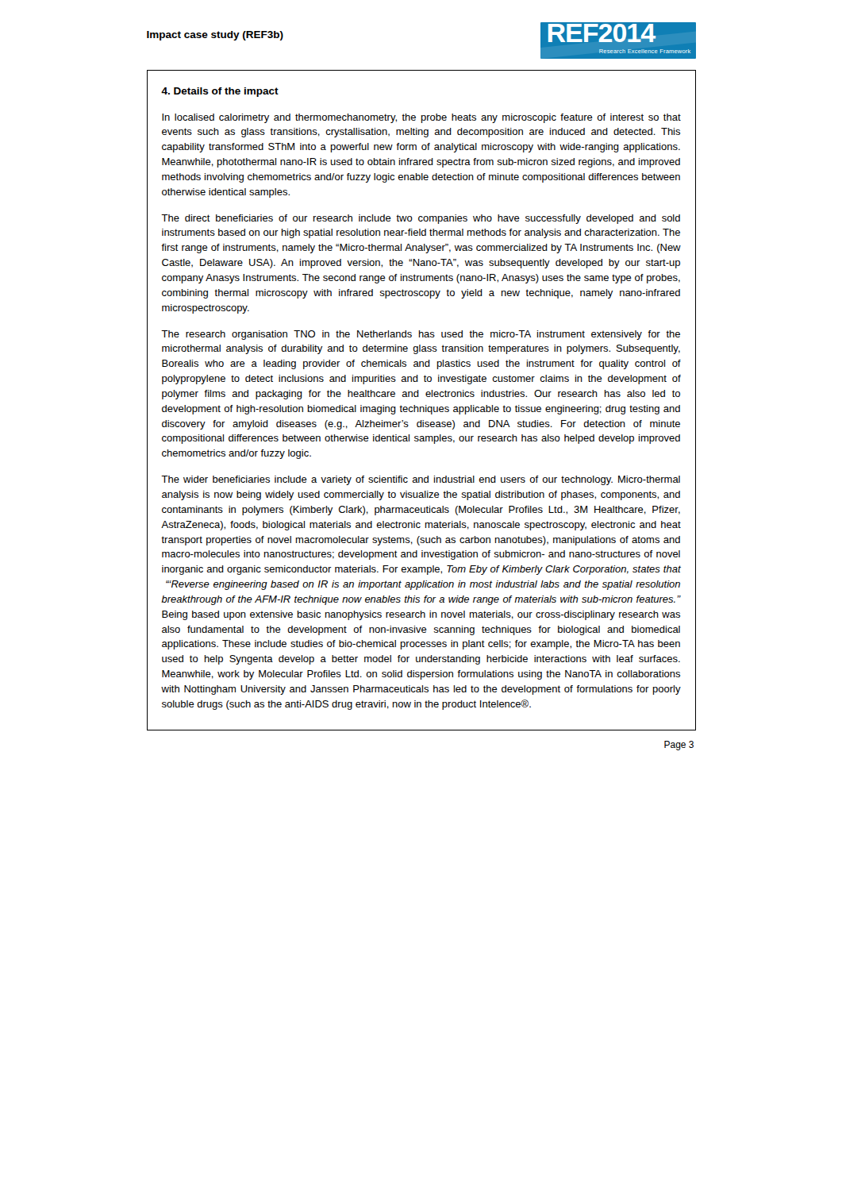Impact case study (REF3b)
REF2014
Research Excellence Framework
4. Details of the impact
In localised calorimetry and thermomechanometry, the probe heats any microscopic feature of interest so that events such as glass transitions, crystallisation, melting and decomposition are induced and detected. This capability transformed SThM into a powerful new form of analytical microscopy with wide-ranging applications. Meanwhile, photothermal nano-IR is used to obtain infrared spectra from sub-micron sized regions, and improved methods involving chemometrics and/or fuzzy logic enable detection of minute compositional differences between otherwise identical samples.
The direct beneficiaries of our research include two companies who have successfully developed and sold instruments based on our high spatial resolution near-field thermal methods for analysis and characterization. The first range of instruments, namely the “Micro-thermal Analyser”, was commercialized by TA Instruments Inc. (New Castle, Delaware USA). An improved version, the “Nano-TA”, was subsequently developed by our start-up company Anasys Instruments. The second range of instruments (nano-IR, Anasys) uses the same type of probes, combining thermal microscopy with infrared spectroscopy to yield a new technique, namely nano-infrared microspectroscopy.
The research organisation TNO in the Netherlands has used the micro-TA instrument extensively for the microthermal analysis of durability and to determine glass transition temperatures in polymers. Subsequently, Borealis who are a leading provider of chemicals and plastics used the instrument for quality control of polypropylene to detect inclusions and impurities and to investigate customer claims in the development of polymer films and packaging for the healthcare and electronics industries. Our research has also led to development of high-resolution biomedical imaging techniques applicable to tissue engineering; drug testing and discovery for amyloid diseases (e.g., Alzheimer’s disease) and DNA studies. For detection of minute compositional differences between otherwise identical samples, our research has also helped develop improved chemometrics and/or fuzzy logic.
The wider beneficiaries include a variety of scientific and industrial end users of our technology. Micro-thermal analysis is now being widely used commercially to visualize the spatial distribution of phases, components, and contaminants in polymers (Kimberly Clark), pharmaceuticals (Molecular Profiles Ltd., 3M Healthcare, Pfizer, AstraZeneca), foods, biological materials and electronic materials, nanoscale spectroscopy, electronic and heat transport properties of novel macromolecular systems, (such as carbon nanotubes), manipulations of atoms and macro-molecules into nanostructures; development and investigation of submicron- and nano-structures of novel inorganic and organic semiconductor materials. For example, Tom Eby of Kimberly Clark Corporation, states that “‘Reverse engineering based on IR is an important application in most industrial labs and the spatial resolution breakthrough of the AFM-IR technique now enables this for a wide range of materials with sub-micron features.’’ Being based upon extensive basic nanophysics research in novel materials, our cross-disciplinary research was also fundamental to the development of non-invasive scanning techniques for biological and biomedical applications. These include studies of bio-chemical processes in plant cells; for example, the Micro-TA has been used to help Syngenta develop a better model for understanding herbicide interactions with leaf surfaces. Meanwhile, work by Molecular Profiles Ltd. on solid dispersion formulations using the NanoTA in collaborations with Nottingham University and Janssen Pharmaceuticals has led to the development of formulations for poorly soluble drugs (such as the anti-AIDS drug etraviri, now in the product Intelence®.
Page 3